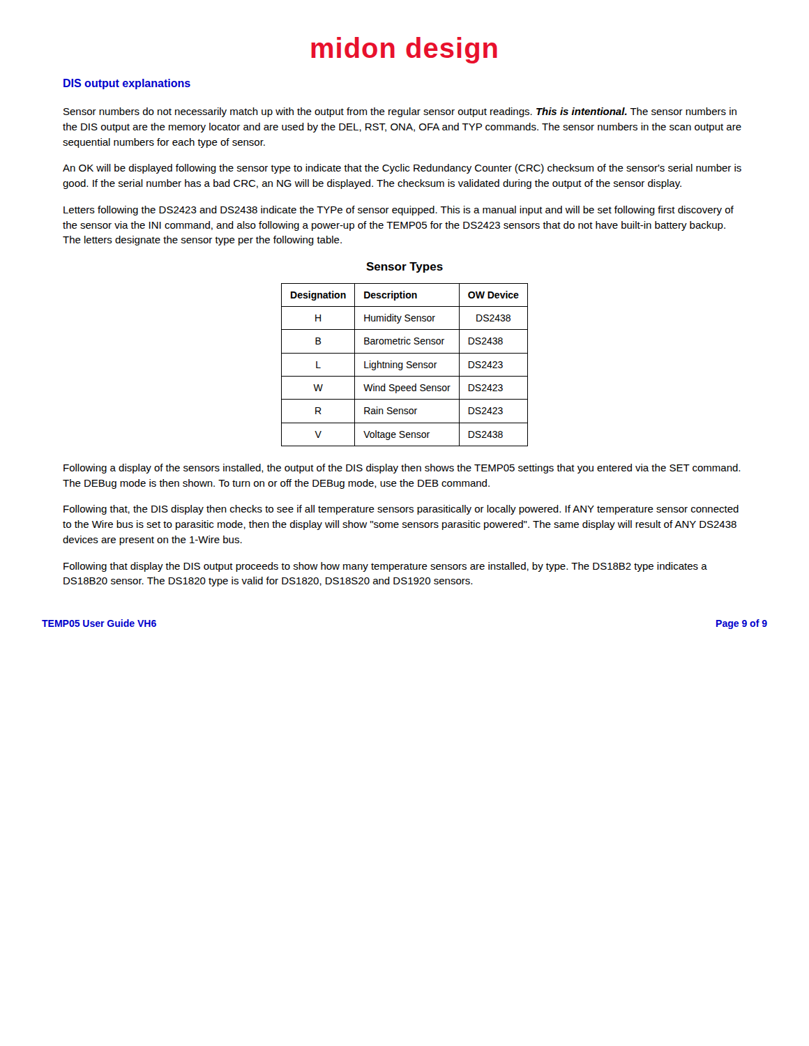midon design
DIS output explanations
Sensor numbers do not necessarily match up with the output from the regular sensor output readings. This is intentional. The sensor numbers in the DIS output are the memory locator and are used by the DEL, RST, ONA, OFA and TYP commands. The sensor numbers in the scan output are sequential numbers for each type of sensor.
An OK will be displayed following the sensor type to indicate that the Cyclic Redundancy Counter (CRC) checksum of the sensor's serial number is good. If the serial number has a bad CRC, an NG will be displayed. The checksum is validated during the output of the sensor display.
Letters following the DS2423 and DS2438 indicate the TYPe of sensor equipped. This is a manual input and will be set following first discovery of the sensor via the INI command, and also following a power-up of the TEMP05 for the DS2423 sensors that do not have built-in battery backup. The letters designate the sensor type per the following table.
Sensor Types
| Designation | Description | OW Device |
| --- | --- | --- |
| H | Humidity Sensor | DS2438 |
| B | Barometric Sensor | DS2438 |
| L | Lightning Sensor | DS2423 |
| W | Wind Speed Sensor | DS2423 |
| R | Rain Sensor | DS2423 |
| V | Voltage Sensor | DS2438 |
Following a display of the sensors installed, the output of the DIS display then shows the TEMP05 settings that you entered via the SET command. The DEBug mode is then shown. To turn on or off the DEBug mode, use the DEB command.
Following that, the DIS display then checks to see if all temperature sensors parasitically or locally powered. If ANY temperature sensor connected to the Wire bus is set to parasitic mode, then the display will show "some sensors parasitic powered". The same display will result of ANY DS2438 devices are present on the 1-Wire bus.
Following that display the DIS output proceeds to show how many temperature sensors are installed, by type. The DS18B2 type indicates a DS18B20 sensor. The DS1820 type is valid for DS1820, DS18S20 and DS1920 sensors.
TEMP05 User Guide VH6 Page 9 of 9